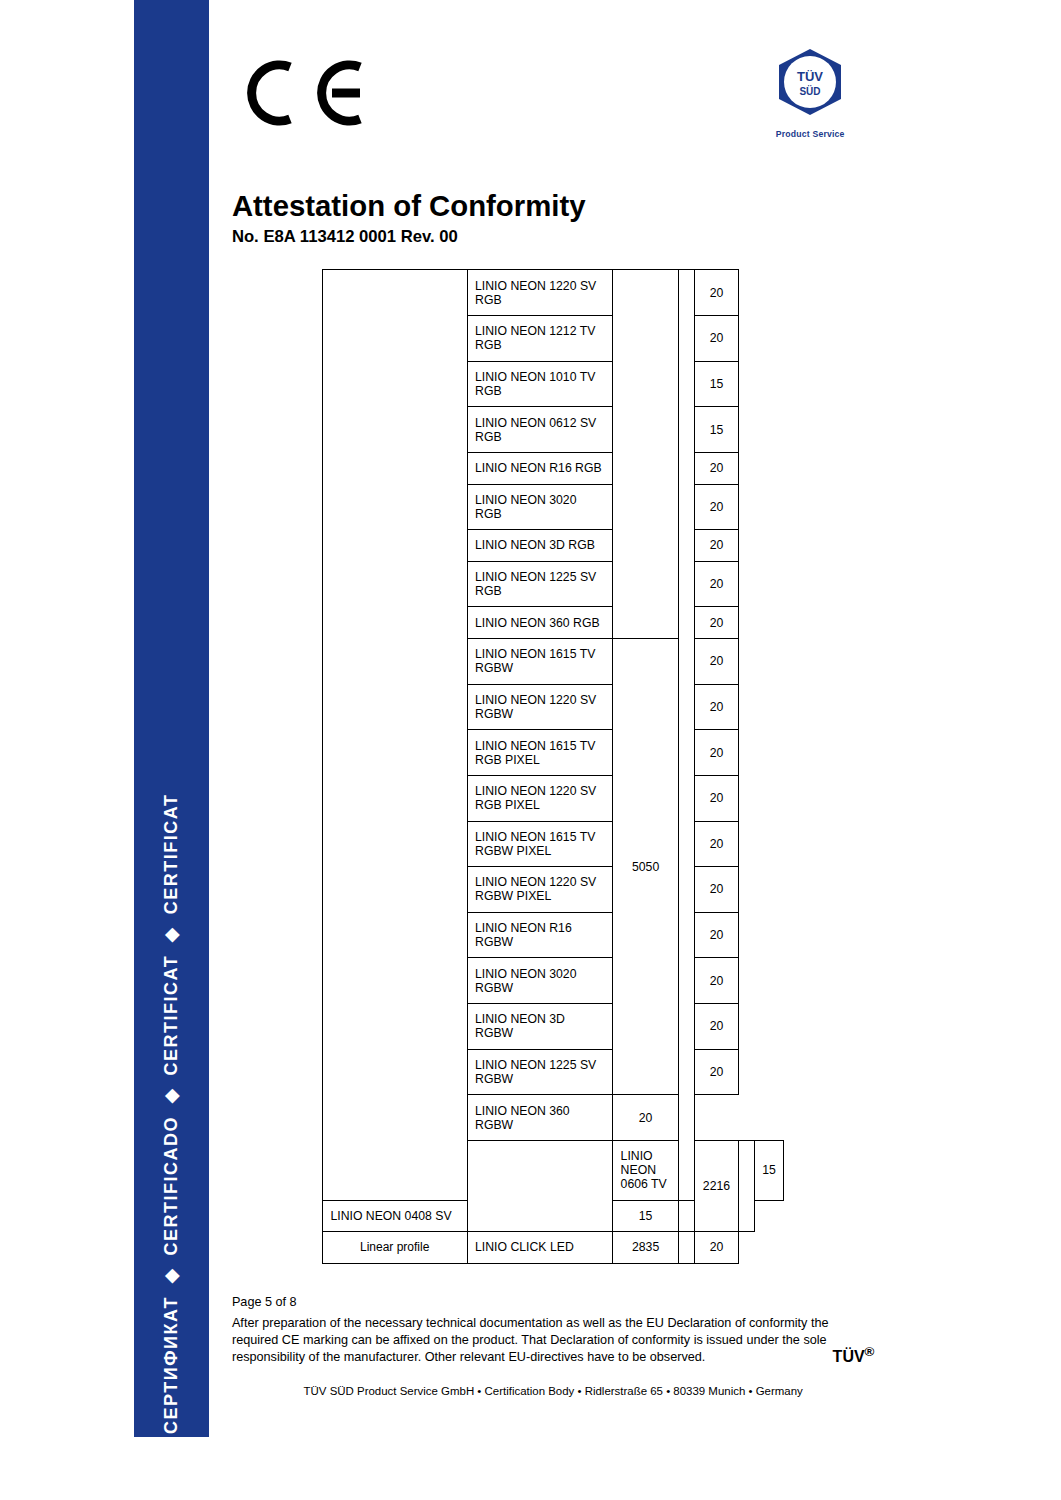ZERTIFIKAT ◆ CERTIFICATE ◆ 認證證書 ◆ СЕРТИФИКАТ ◆ CERTIFICADO ◆ CERTIFICAT ◆ CERTIFICAT
TÜV SÜD
Product Service
Attestation of Conformity
No. E8A 113412 0001 Rev. 00
| | LINIO NEON 1220 SV RGB | | | 20 |
| LINIO NEON 1212 TV RGB | 20 |
| LINIO NEON 1010 TV RGB | 15 |
| LINIO NEON 0612 SV RGB | 15 |
| LINIO NEON R16 RGB | 20 |
| LINIO NEON 3020 RGB | 20 |
| LINIO NEON 3D RGB | 20 |
| LINIO NEON 1225 SV RGB | 20 |
| LINIO NEON 360 RGB | 20 |
| LINIO NEON 1615 TV RGBW | 5050 | 20 |
| LINIO NEON 1220 SV RGBW | 20 |
| LINIO NEON 1615 TV RGB PIXEL | 20 |
| LINIO NEON 1220 SV RGB PIXEL | 20 |
| LINIO NEON 1615 TV RGBW PIXEL | 20 |
| LINIO NEON 1220 SV RGBW PIXEL | 20 |
| LINIO NEON R16 RGBW | 20 |
| LINIO NEON 3020 RGBW | 20 |
| LINIO NEON 3D RGBW | 20 |
| LINIO NEON 1225 SV RGBW | 20 |
| LINIO NEON 360 RGBW | 20 |
| | LINIO NEON 0606 TV | 2216 | | 15 |
| LINIO NEON 0408 SV | 15 |
| Linear profile | LINIO CLICK LED | 2835 | | 20 |
Page 5 of 8
After preparation of the necessary technical documentation as well as the EU Declaration of conformity the required CE marking can be affixed on the product. That Declaration of conformity is issued under the sole responsibility of the manufacturer. Other relevant EU-directives have to be observed.
TÜV®
TÜV SÜD Product Service GmbH • Certification Body • Ridlerstraße 65 • 80339 Munich • Germany